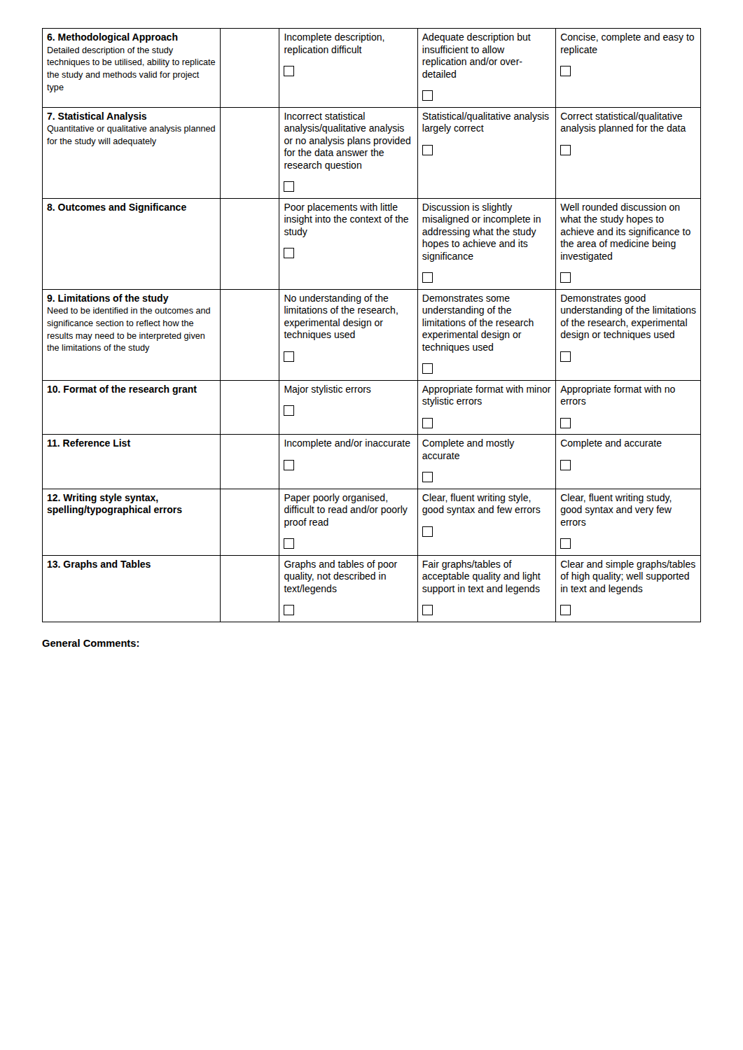| 6. Methodological Approach Detailed description of the study techniques to be utilised, ability to replicate the study and methods valid for project type | | Incomplete description, replication difficult | Adequate description but insufficient to allow replication and/or over-detailed | Concise, complete and easy to replicate |
| 7. Statistical Analysis Quantitative or qualitative analysis planned for the study will adequately | | Incorrect statistical analysis/qualitative analysis or no analysis plans provided for the data answer the research question | Statistical/qualitative analysis largely correct | Correct statistical/qualitative analysis planned for the data |
| 8. Outcomes and Significance | | Poor placements with little insight into the context of the study | Discussion is slightly misaligned or incomplete in addressing what the study hopes to achieve and its significance | Well rounded discussion on what the study hopes to achieve and its significance to the area of medicine being investigated |
| 9. Limitations of the study Need to be identified in the outcomes and significance section to reflect how the results may need to be interpreted given the limitations of the study | | No understanding of the limitations of the research, experimental design or techniques used | Demonstrates some understanding of the limitations of the research experimental design or techniques used | Demonstrates good understanding of the limitations of the research, experimental design or techniques used |
| 10. Format of the research grant | | Major stylistic errors | Appropriate format with minor stylistic errors | Appropriate format with no errors |
| 11. Reference List | | Incomplete and/or inaccurate | Complete and mostly accurate | Complete and accurate |
| 12. Writing style syntax, spelling/typographical errors | | Paper poorly organised, difficult to read and/or poorly proof read | Clear, fluent writing style, good syntax and few errors | Clear, fluent writing study, good syntax and very few errors |
| 13. Graphs and Tables | | Graphs and tables of poor quality, not described in text/legends | Fair graphs/tables of acceptable quality and light support in text and legends | Clear and simple graphs/tables of high quality; well supported in text and legends |
General Comments: